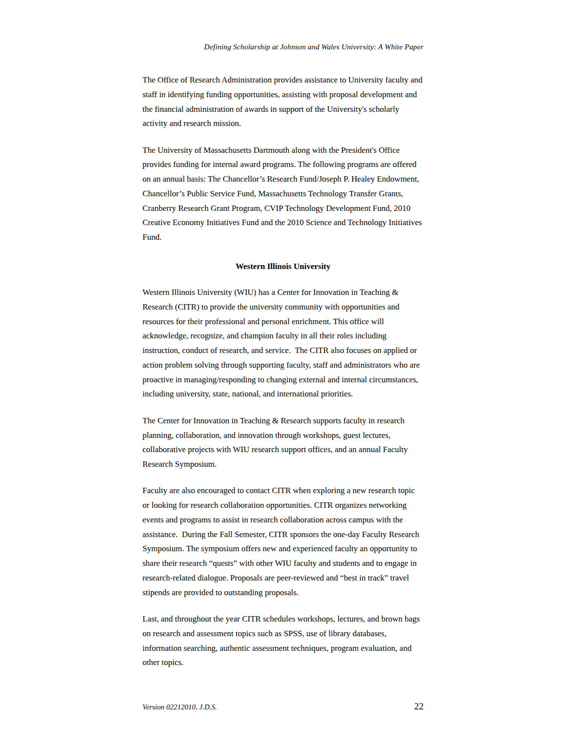Defining Scholarship at Johnson and Wales University: A White Paper
The Office of Research Administration provides assistance to University faculty and staff in identifying funding opportunities, assisting with proposal development and the financial administration of awards in support of the University's scholarly activity and research mission.
The University of Massachusetts Dartmouth along with the President's Office provides funding for internal award programs. The following programs are offered on an annual basis: The Chancellor’s Research Fund/Joseph P. Healey Endowment, Chancellor’s Public Service Fund, Massachusetts Technology Transfer Grants, Cranberry Research Grant Program, CVIP Technology Development Fund, 2010 Creative Economy Initiatives Fund and the 2010 Science and Technology Initiatives Fund.
Western Illinois University
Western Illinois University (WIU) has a Center for Innovation in Teaching & Research (CITR) to provide the university community with opportunities and resources for their professional and personal enrichment. This office will acknowledge, recognize, and champion faculty in all their roles including instruction, conduct of research, and service. The CITR also focuses on applied or action problem solving through supporting faculty, staff and administrators who are proactive in managing/responding to changing external and internal circumstances, including university, state, national, and international priorities.
The Center for Innovation in Teaching & Research supports faculty in research planning, collaboration, and innovation through workshops, guest lectures, collaborative projects with WIU research support offices, and an annual Faculty Research Symposium.
Faculty are also encouraged to contact CITR when exploring a new research topic or looking for research collaboration opportunities. CITR organizes networking events and programs to assist in research collaboration across campus with the assistance. During the Fall Semester, CITR sponsors the one-day Faculty Research Symposium. The symposium offers new and experienced faculty an opportunity to share their research “quests” with other WIU faculty and students and to engage in research-related dialogue. Proposals are peer-reviewed and “best in track” travel stipends are provided to outstanding proposals.
Last, and throughout the year CITR schedules workshops, lectures, and brown bags on research and assessment topics such as SPSS, use of library databases, information searching, authentic assessment techniques, program evaluation, and other topics.
Version 02212010, J.D.S. 22